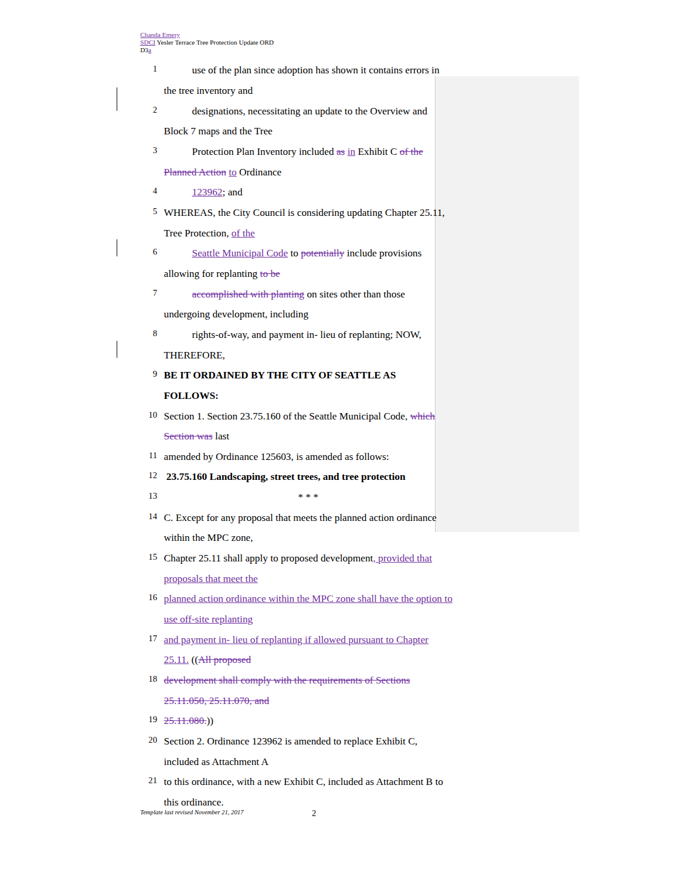Chanda Emery
SDCI Yesler Terrace Tree Protection Update ORD
D3a
use of the plan since adoption has shown it contains errors in the tree inventory and
designations, necessitating an update to the Overview and Block 7 maps and the Tree
Protection Plan Inventory included as in Exhibit C of the Planned Action to Ordinance
123962; and
WHEREAS, the City Council is considering updating Chapter 25.11, Tree Protection, of the
Seattle Municipal Code to potentially include provisions allowing for replanting to be
accomplished with planting on sites other than those undergoing development, including
rights-of-way, and payment in- lieu of replanting; NOW, THEREFORE,
BE IT ORDAINED BY THE CITY OF SEATTLE AS FOLLOWS:
Section 1. Section 23.75.160 of the Seattle Municipal Code, which Section was last
amended by Ordinance 125603, is amended as follows:
23.75.160 Landscaping, street trees, and tree protection
* * *
C. Except for any proposal that meets the planned action ordinance within the MPC zone,
Chapter 25.11 shall apply to proposed development, provided that proposals that meet the
planned action ordinance within the MPC zone shall have the option to use off-site replanting
and payment in- lieu of replanting if allowed pursuant to Chapter 25.11. ((All proposed
development shall comply with the requirements of Sections 25.11.050, 25.11.070, and
25.11.080.))
Section 2. Ordinance 123962 is amended to replace Exhibit C, included as Attachment A
to this ordinance, with a new Exhibit C, included as Attachment B to this ordinance.
Template last revised November 21, 2017 2